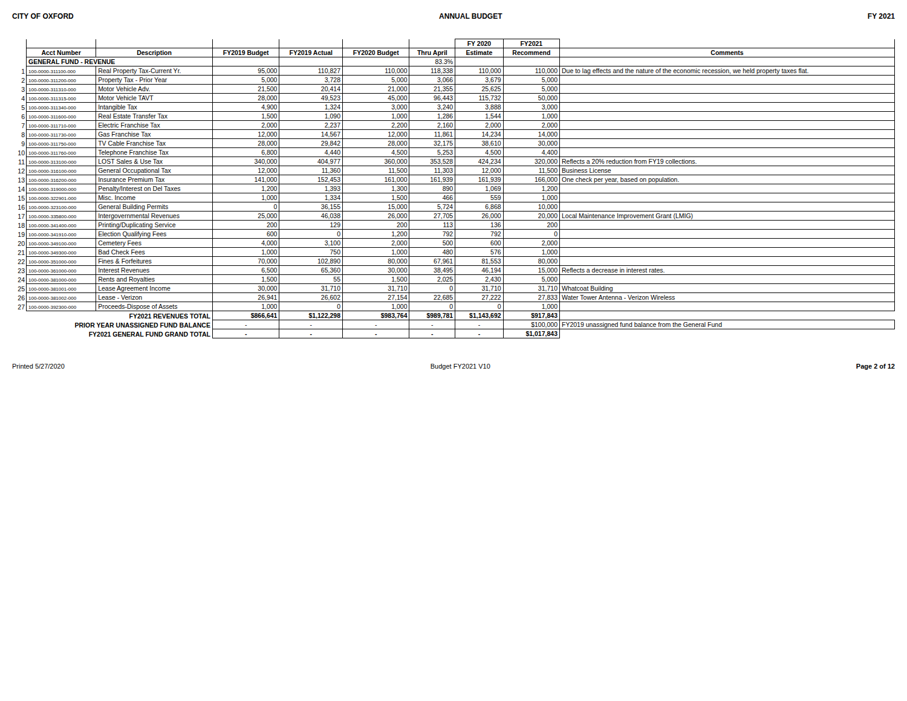CITY OF OXFORD
ANNUAL BUDGET
FY 2021
| | | | | | | | FY 2020 | FY2021 | |
| --- | --- | --- | --- | --- | --- | --- | --- | --- | --- |
| | Acct Number | Description | FY2019 Budget | FY2019 Actual | FY2020 Budget | Thru April | Estimate | Recommend | Comments |
| | GENERAL FUND - REVENUE | | | | 83.3% | | | |
| 1 | 100-0000-311100-000 | Real Property Tax-Current Yr. | 95,000 | 110,827 | 110,000 | 118,338 | 110,000 | 110,000 | Due to lag effects and the nature of the economic recession, we held property taxes flat. |
| 2 | 100-0000-311200-000 | Property Tax - Prior Year | 5,000 | 3,728 | 5,000 | 3,066 | 3,679 | 5,000 | |
| 3 | 100-0000-311310-000 | Motor Vehicle Adv. | 21,500 | 20,414 | 21,000 | 21,355 | 25,625 | 5,000 | |
| 4 | 100-0000-311315-000 | Motor Vehicle TAVT | 28,000 | 49,523 | 45,000 | 96,443 | 115,732 | 50,000 | |
| 5 | 100-0000-311340-000 | Intangible Tax | 4,900 | 1,324 | 3,000 | 3,240 | 3,888 | 3,000 | |
| 6 | 100-0000-311600-000 | Real Estate Transfer Tax | 1,500 | 1,090 | 1,000 | 1,286 | 1,544 | 1,000 | |
| 7 | 100-0000-311710-000 | Electric Franchise Tax | 2,000 | 2,237 | 2,200 | 2,160 | 2,000 | 2,000 | |
| 8 | 100-0000-311730-000 | Gas Franchise Tax | 12,000 | 14,567 | 12,000 | 11,861 | 14,234 | 14,000 | |
| 9 | 100-0000-311750-000 | TV Cable Franchise Tax | 28,000 | 29,842 | 28,000 | 32,175 | 38,610 | 30,000 | |
| 10 | 100-0000-311760-000 | Telephone Franchise Tax | 6,800 | 4,440 | 4,500 | 5,253 | 4,500 | 4,400 | |
| 11 | 100-0000-313100-000 | LOST Sales & Use Tax | 340,000 | 404,977 | 360,000 | 353,528 | 424,234 | 320,000 | Reflects a 20% reduction from FY19 collections. |
| 12 | 100-0000-316100-000 | General Occupational Tax | 12,000 | 11,360 | 11,500 | 11,303 | 12,000 | 11,500 | Business License |
| 13 | 100-0000-316200-000 | Insurance Premium Tax | 141,000 | 152,453 | 161,000 | 161,939 | 161,939 | 166,000 | One check per year, based on population. |
| 14 | 100-0000-319000-000 | Penalty/Interest on Del Taxes | 1,200 | 1,393 | 1,300 | 890 | 1,069 | 1,200 | |
| 15 | 100-0000-322901-000 | Misc. Income | 1,000 | 1,334 | 1,500 | 466 | 559 | 1,000 | |
| 16 | 100-0000-323100-000 | General Building Permits | 0 | 36,155 | 15,000 | 5,724 | 6,868 | 10,000 | |
| 17 | 100-0000-335800-000 | Intergovernmental Revenues | 25,000 | 46,038 | 26,000 | 27,705 | 26,000 | 20,000 | Local Maintenance Improvement Grant (LMIG) |
| 18 | 100-0000-341400-000 | Printing/Duplicating Service | 200 | 129 | 200 | 113 | 136 | 200 | |
| 19 | 100-0000-341910-000 | Election Qualifying Fees | 600 | 0 | 1,200 | 792 | 792 | 0 | |
| 20 | 100-0000-349100-000 | Cemetery Fees | 4,000 | 3,100 | 2,000 | 500 | 600 | 2,000 | |
| 21 | 100-0000-349300-000 | Bad Check Fees | 1,000 | 750 | 1,000 | 480 | 576 | 1,000 | |
| 22 | 100-0000-351000-000 | Fines & Forfeitures | 70,000 | 102,890 | 80,000 | 67,961 | 81,553 | 80,000 | |
| 23 | 100-0000-361000-000 | Interest Revenues | 6,500 | 65,360 | 30,000 | 38,495 | 46,194 | 15,000 | Reflects a decrease in interest rates. |
| 24 | 100-0000-381000-000 | Rents and Royalties | 1,500 | 55 | 1,500 | 2,025 | 2,430 | 5,000 | |
| 25 | 100-0000-381001-000 | Lease Agreement Income | 30,000 | 31,710 | 31,710 | 0 | 31,710 | 31,710 | Whatcoat Building |
| 26 | 100-0000-381002-000 | Lease - Verizon | 26,941 | 26,602 | 27,154 | 22,685 | 27,222 | 27,833 | Water Tower Antenna - Verizon Wireless |
| 27 | 100-0000-392300-000 | Proceeds-Dispose of Assets | 1,000 | 0 | 1,000 | 0 | 0 | 1,000 | |
| | FY2021 REVENUES TOTAL | $866,641 | $1,122,298 | $983,764 | $989,781 | $1,143,692 | $917,843 | |
| | PRIOR YEAR UNASSIGNED FUND BALANCE | - | - | - | - | - | $100,000 | FY2019 unassigned fund balance from the General Fund |
| | FY2021 GENERAL FUND GRAND TOTAL | - | - | - | - | - | $1,017,843 | |
Printed 5/27/2020
Budget FY2021 V10
Page 2 of 12